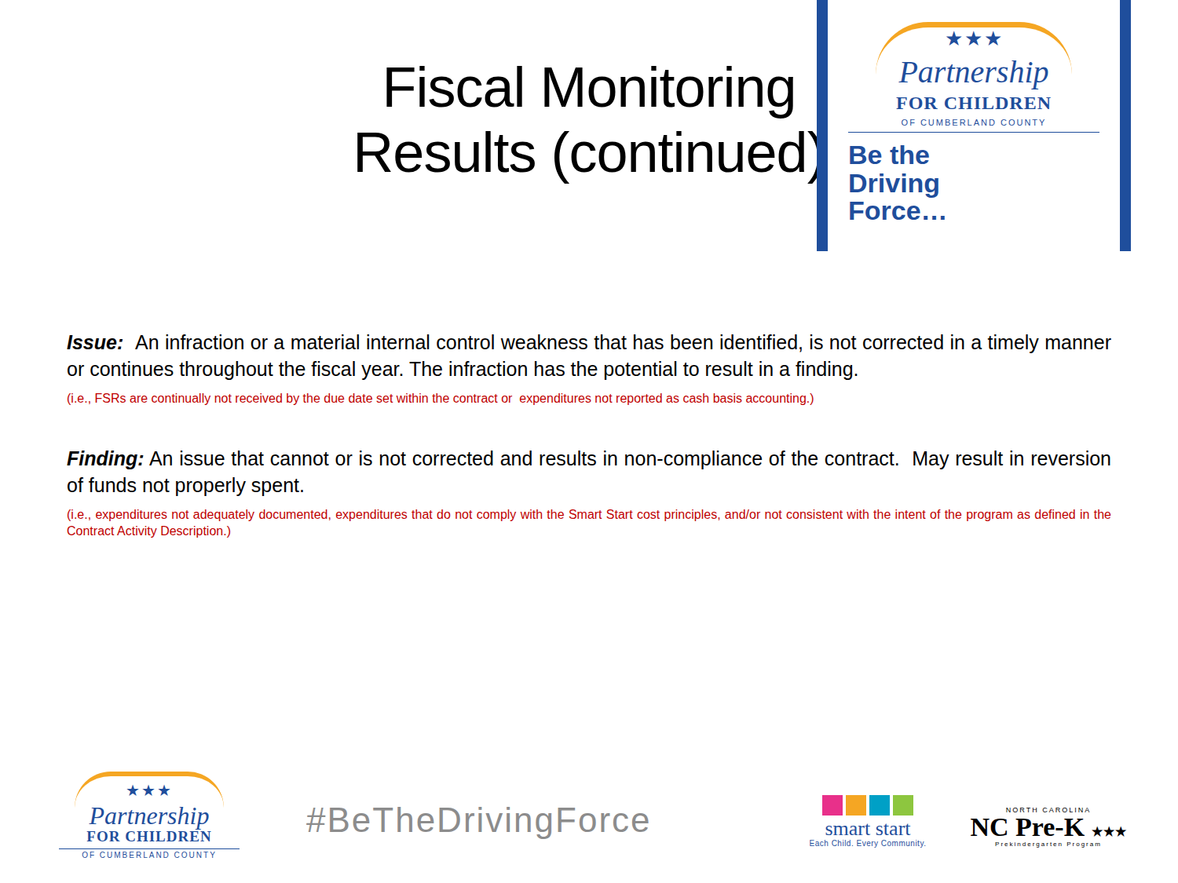Fiscal Monitoring
Results (continued)
★★★
Partnership
FOR CHILDREN
OF CUMBERLAND COUNTY
Be the
Driving
Force…
Issue: An infraction or a material internal control weakness that has been identified, is not corrected in a timely manner or continues throughout the fiscal year. The infraction has the potential to result in a finding.
(i.e., FSRs are continually not received by the due date set within the contract or expenditures not reported as cash basis accounting.)
Finding: An issue that cannot or is not corrected and results in non-compliance of the contract. May result in reversion of funds not properly spent.
(i.e., expenditures not adequately documented, expenditures that do not comply with the Smart Start cost principles, and/or not consistent with the intent of the program as defined in the Contract Activity Description.)
★★★
Partnership
FOR CHILDREN
OF CUMBERLAND COUNTY
#BeTheDrivingForce
smart start
Each Child. Every Community.
NORTH CAROLINA
NC Pre-K ★★★
Prekindergarten Program